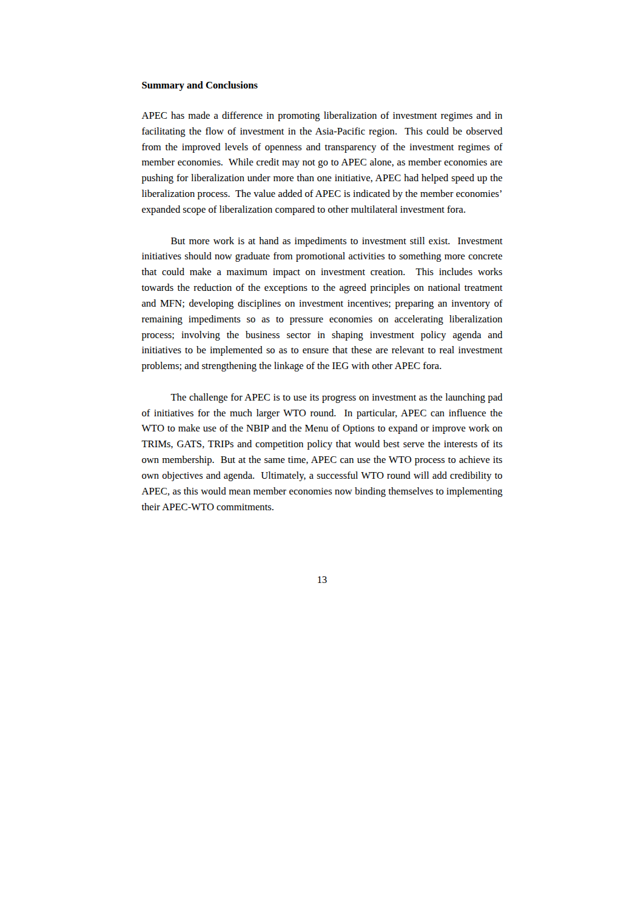Summary and Conclusions
APEC has made a difference in promoting liberalization of investment regimes and in facilitating the flow of investment in the Asia-Pacific region. This could be observed from the improved levels of openness and transparency of the investment regimes of member economies. While credit may not go to APEC alone, as member economies are pushing for liberalization under more than one initiative, APEC had helped speed up the liberalization process. The value added of APEC is indicated by the member economies’ expanded scope of liberalization compared to other multilateral investment fora.
But more work is at hand as impediments to investment still exist. Investment initiatives should now graduate from promotional activities to something more concrete that could make a maximum impact on investment creation. This includes works towards the reduction of the exceptions to the agreed principles on national treatment and MFN; developing disciplines on investment incentives; preparing an inventory of remaining impediments so as to pressure economies on accelerating liberalization process; involving the business sector in shaping investment policy agenda and initiatives to be implemented so as to ensure that these are relevant to real investment problems; and strengthening the linkage of the IEG with other APEC fora.
The challenge for APEC is to use its progress on investment as the launching pad of initiatives for the much larger WTO round. In particular, APEC can influence the WTO to make use of the NBIP and the Menu of Options to expand or improve work on TRIMs, GATS, TRIPs and competition policy that would best serve the interests of its own membership. But at the same time, APEC can use the WTO process to achieve its own objectives and agenda. Ultimately, a successful WTO round will add credibility to APEC, as this would mean member economies now binding themselves to implementing their APEC-WTO commitments.
13